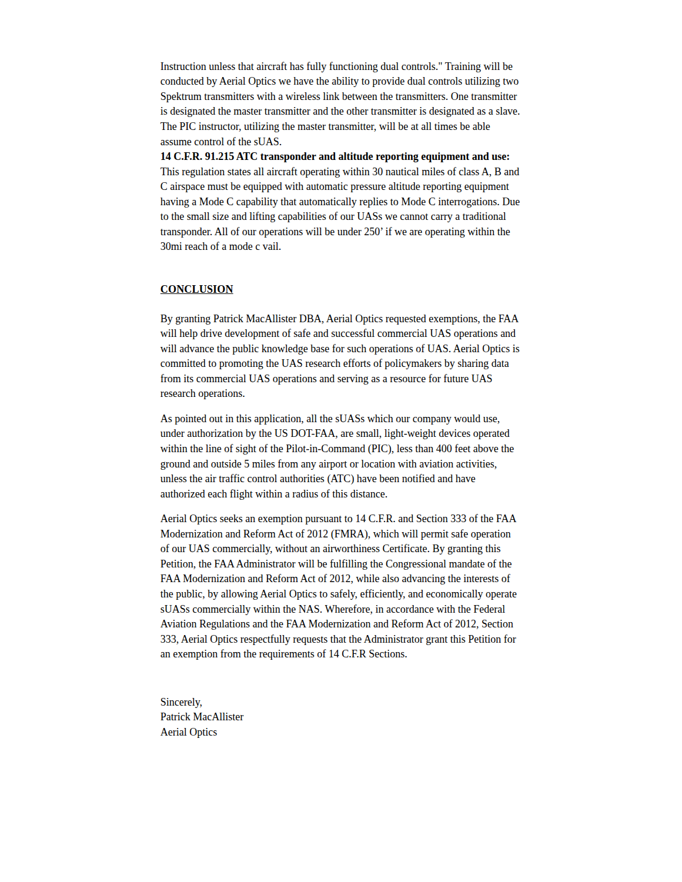Instruction unless that aircraft has fully functioning dual controls." Training will be conducted by Aerial Optics we have the ability to provide dual controls utilizing two Spektrum transmitters with a wireless link between the transmitters. One transmitter is designated the master transmitter and the other transmitter is designated as a slave. The PIC instructor, utilizing the master transmitter, will be at all times be able assume control of the sUAS.
14 C.F.R. 91.215 ATC transponder and altitude reporting equipment and use:
This regulation states all aircraft operating within 30 nautical miles of class A, B and C airspace must be equipped with automatic pressure altitude reporting equipment having a Mode C capability that automatically replies to Mode C interrogations. Due to the small size and lifting capabilities of our UASs we cannot carry a traditional transponder. All of our operations will be under 250’ if we are operating within the 30mi reach of a mode c vail.
CONCLUSION
By granting Patrick MacAllister DBA, Aerial Optics requested exemptions, the FAA will help drive development of safe and successful commercial UAS operations and will advance the public knowledge base for such operations of UAS. Aerial Optics is committed to promoting the UAS research efforts of policymakers by sharing data from its commercial UAS operations and serving as a resource for future UAS research operations.
As pointed out in this application, all the sUASs which our company would use, under authorization by the US DOT-FAA, are small, light-weight devices operated within the line of sight of the Pilot-in-Command (PIC), less than 400 feet above the ground and outside 5 miles from any airport or location with aviation activities, unless the air traffic control authorities (ATC) have been notified and have authorized each flight within a radius of this distance.
Aerial Optics seeks an exemption pursuant to 14 C.F.R. and Section 333 of the FAA Modernization and Reform Act of 2012 (FMRA), which will permit safe operation of our UAS commercially, without an airworthiness Certificate. By granting this Petition, the FAA Administrator will be fulfilling the Congressional mandate of the FAA Modernization and Reform Act of 2012, while also advancing the interests of the public, by allowing Aerial Optics to safely, efficiently, and economically operate sUASs commercially within the NAS. Wherefore, in accordance with the Federal Aviation Regulations and the FAA Modernization and Reform Act of 2012, Section 333, Aerial Optics respectfully requests that the Administrator grant this Petition for an exemption from the requirements of 14 C.F.R Sections.
Sincerely,
Patrick MacAllister
Aerial Optics